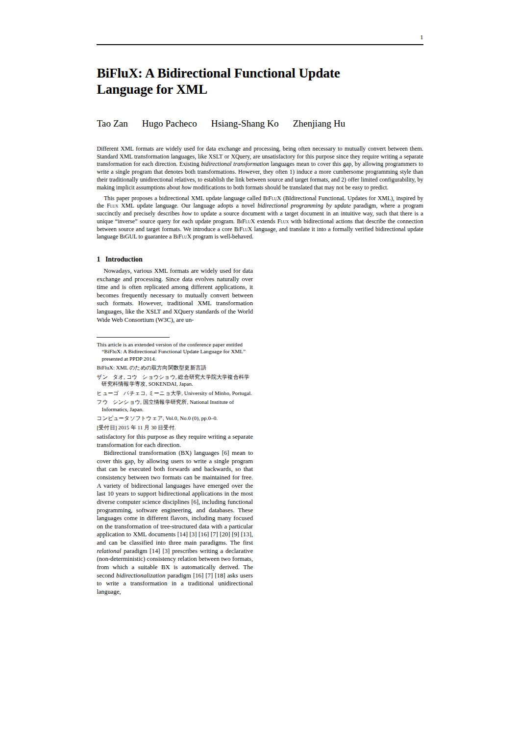1
BiFluX: A Bidirectional Functional Update
Language for XML
Tao Zan Hugo Pacheco Hsiang-Shang Ko Zhenjiang Hu
Different XML formats are widely used for data exchange and processing, being often necessary to mutually convert between them. Standard XML transformation languages, like XSLT or XQuery, are unsatisfactory for this purpose since they require writing a separate transformation for each direction. Existing bidirectional transformation languages mean to cover this gap, by allowing programmers to write a single program that denotes both transformations. However, they often 1) induce a more cumbersome programming style than their traditionally unidirectional relatives, to establish the link between source and target formats, and 2) offer limited configurability, by making implicit assumptions about how modifications to both formats should be translated that may not be easy to predict.
This paper proposes a bidirectional XML update language called Bi Flu X (BIdirectional FunctionaL Updates for XML), inspired by the Flux XML update language. Our language adopts a novel bidirectional programming by update paradigm, where a program succinctly and precisely describes how to update a source document with a target document in an intuitive way, such that there is a unique “inverse” source query for each update program. Bi Flu X extends Flux with bidirectional actions that describe the connection between source and target formats. We introduce a core Bi Flu X language, and translate it into a formally verified bidirectional update language Bi GUL to guarantee a Bi Flu X program is well-behaved.
1 Introduction
Nowadays, various XML formats are widely used for data exchange and processing. Since data evolves naturally over time and is often replicated among different applications, it becomes frequently necessary to mutually convert between such formats. However, traditional XML transformation languages, like the XSLT and XQuery standards of the World Wide Web Consortium (W3C), are un-
This article is an extended version of the conference paper entitled “BiFluX: A Bidirectional Functional Update Language for XML” presented at PPDP 2014.
BiFluX: XML のための双方向関数型更新言語
ザン タオ, コウ ショウショウ, 総合研究大学院大学複合科学研究科情報学専攻, SOKENDAI, Japan.
ヒューゴ パチェコ, ミーニョ大学, University of Minho, Portugal.
フウ シンショウ, 国立情報学研究所, National Institute of Informatics, Japan.
コンピュータソフトウェア, Vol.0, No.0 (0), pp.0–0.
[受付日] 2015 年 11 月 30 日受付.
satisfactory for this purpose as they require writing a separate transformation for each direction.
Bidirectional transformation (BX) languages [6] mean to cover this gap, by allowing users to write a single program that can be executed both forwards and backwards, so that consistency between two formats can be maintained for free. A variety of bidirectional languages have emerged over the last 10 years to support bidirectional applications in the most diverse computer science disciplines [6], including functional programming, software engineering, and databases. These languages come in different flavors, including many focused on the transformation of tree-structured data with a particular application to XML documents [14] [3] [16] [7] [20] [9] [13], and can be classified into three main paradigms. The first relational paradigm [14] [3] prescribes writing a declarative (non-deterministic) consistency relation between two formats, from which a suitable BX is automatically derived. The second bidirectionalization paradigm [16] [7] [18] asks users to write a transformation in a traditional unidirectional language,